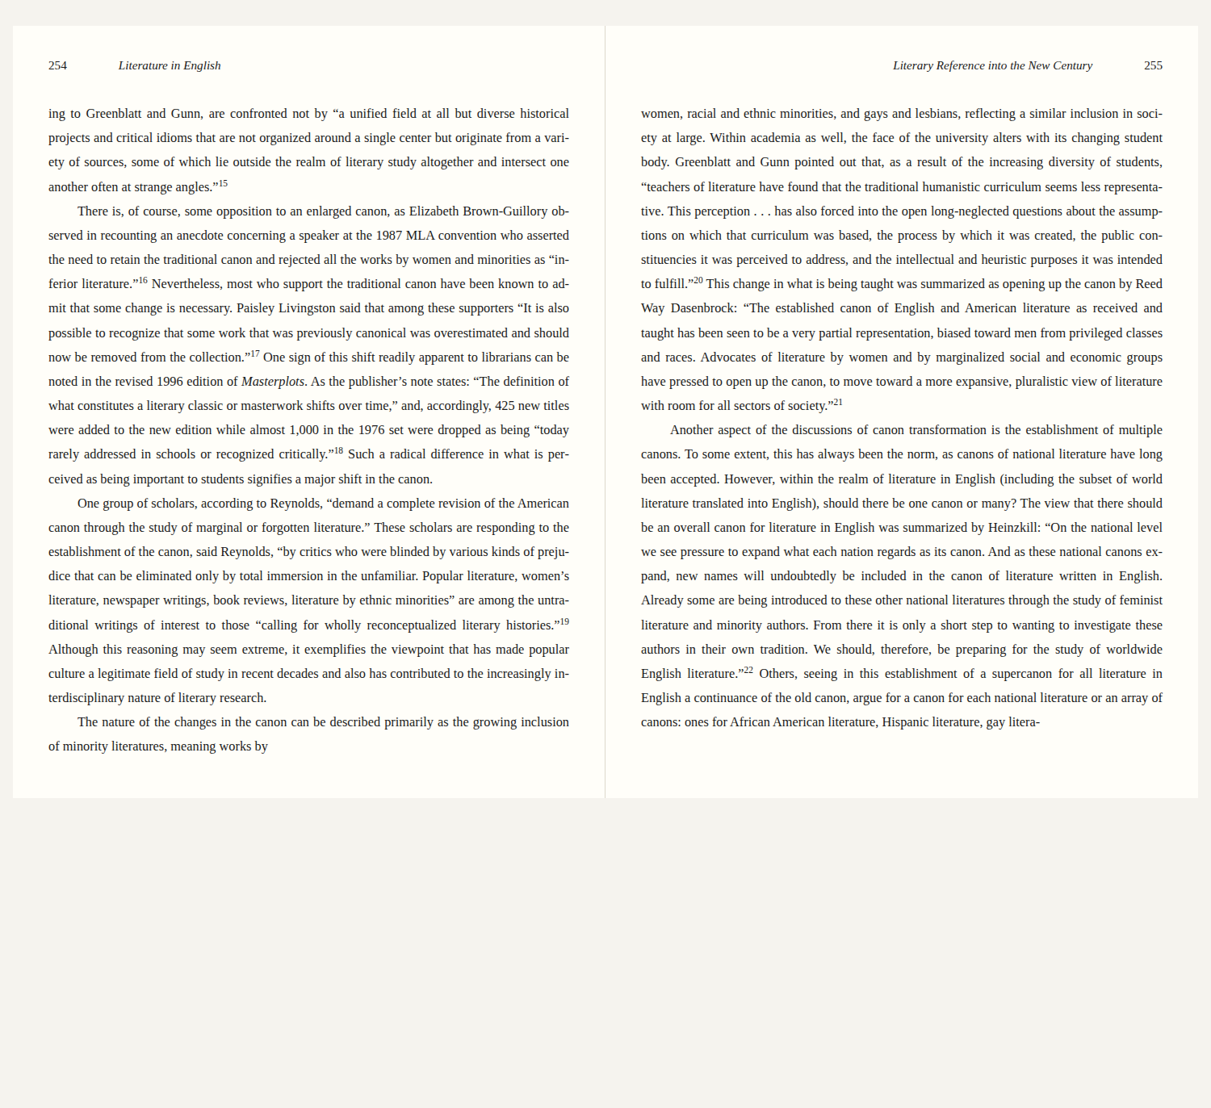254 Literature in English
ing to Greenblatt and Gunn, are confronted not by “a unified field at all but diverse historical projects and critical idioms that are not organized around a single center but originate from a variety of sources, some of which lie outside the realm of literary study altogether and intersect one another often at strange angles.”15
There is, of course, some opposition to an enlarged canon, as Elizabeth Brown-Guillory observed in recounting an anecdote concerning a speaker at the 1987 MLA convention who asserted the need to retain the traditional canon and rejected all the works by women and minorities as “inferior literature.”16 Nevertheless, most who support the traditional canon have been known to admit that some change is necessary. Paisley Livingston said that among these supporters “It is also possible to recognize that some work that was previously canonical was overestimated and should now be removed from the collection.”17 One sign of this shift readily apparent to librarians can be noted in the revised 1996 edition of Masterplots. As the publisher’s note states: “The definition of what constitutes a literary classic or masterwork shifts over time,” and, accordingly, 425 new titles were added to the new edition while almost 1,000 in the 1976 set were dropped as being “today rarely addressed in schools or recognized critically.”18 Such a radical difference in what is perceived as being important to students signifies a major shift in the canon.
One group of scholars, according to Reynolds, “demand a complete revision of the American canon through the study of marginal or forgotten literature.” These scholars are responding to the establishment of the canon, said Reynolds, “by critics who were blinded by various kinds of prejudice that can be eliminated only by total immersion in the unfamiliar. Popular literature, women’s literature, newspaper writings, book reviews, literature by ethnic minorities” are among the untraditional writings of interest to those “calling for wholly reconceptualized literary histories.”19 Although this reasoning may seem extreme, it exemplifies the viewpoint that has made popular culture a legitimate field of study in recent decades and also has contributed to the increasingly interdisciplinary nature of literary research.
The nature of the changes in the canon can be described primarily as the growing inclusion of minority literatures, meaning works by
Literary Reference into the New Century 255
women, racial and ethnic minorities, and gays and lesbians, reflecting a similar inclusion in society at large. Within academia as well, the face of the university alters with its changing student body. Greenblatt and Gunn pointed out that, as a result of the increasing diversity of students, “teachers of literature have found that the traditional humanistic curriculum seems less representative. This perception . . . has also forced into the open long-neglected questions about the assumptions on which that curriculum was based, the process by which it was created, the public constituencies it was perceived to address, and the intellectual and heuristic purposes it was intended to fulfill.”20 This change in what is being taught was summarized as opening up the canon by Reed Way Dasenbrock: “The established canon of English and American literature as received and taught has been seen to be a very partial representation, biased toward men from privileged classes and races. Advocates of literature by women and by marginalized social and economic groups have pressed to open up the canon, to move toward a more expansive, pluralistic view of literature with room for all sectors of society.”21
Another aspect of the discussions of canon transformation is the establishment of multiple canons. To some extent, this has always been the norm, as canons of national literature have long been accepted. However, within the realm of literature in English (including the subset of world literature translated into English), should there be one canon or many? The view that there should be an overall canon for literature in English was summarized by Heinzkill: “On the national level we see pressure to expand what each nation regards as its canon. And as these national canons expand, new names will undoubtedly be included in the canon of literature written in English. Already some are being introduced to these other national literatures through the study of feminist literature and minority authors. From there it is only a short step to wanting to investigate these authors in their own tradition. We should, therefore, be preparing for the study of worldwide English literature.”22 Others, seeing in this establishment of a supercanon for all literature in English a continuance of the old canon, argue for a canon for each national literature or an array of canons: ones for African American literature, Hispanic literature, gay litera-